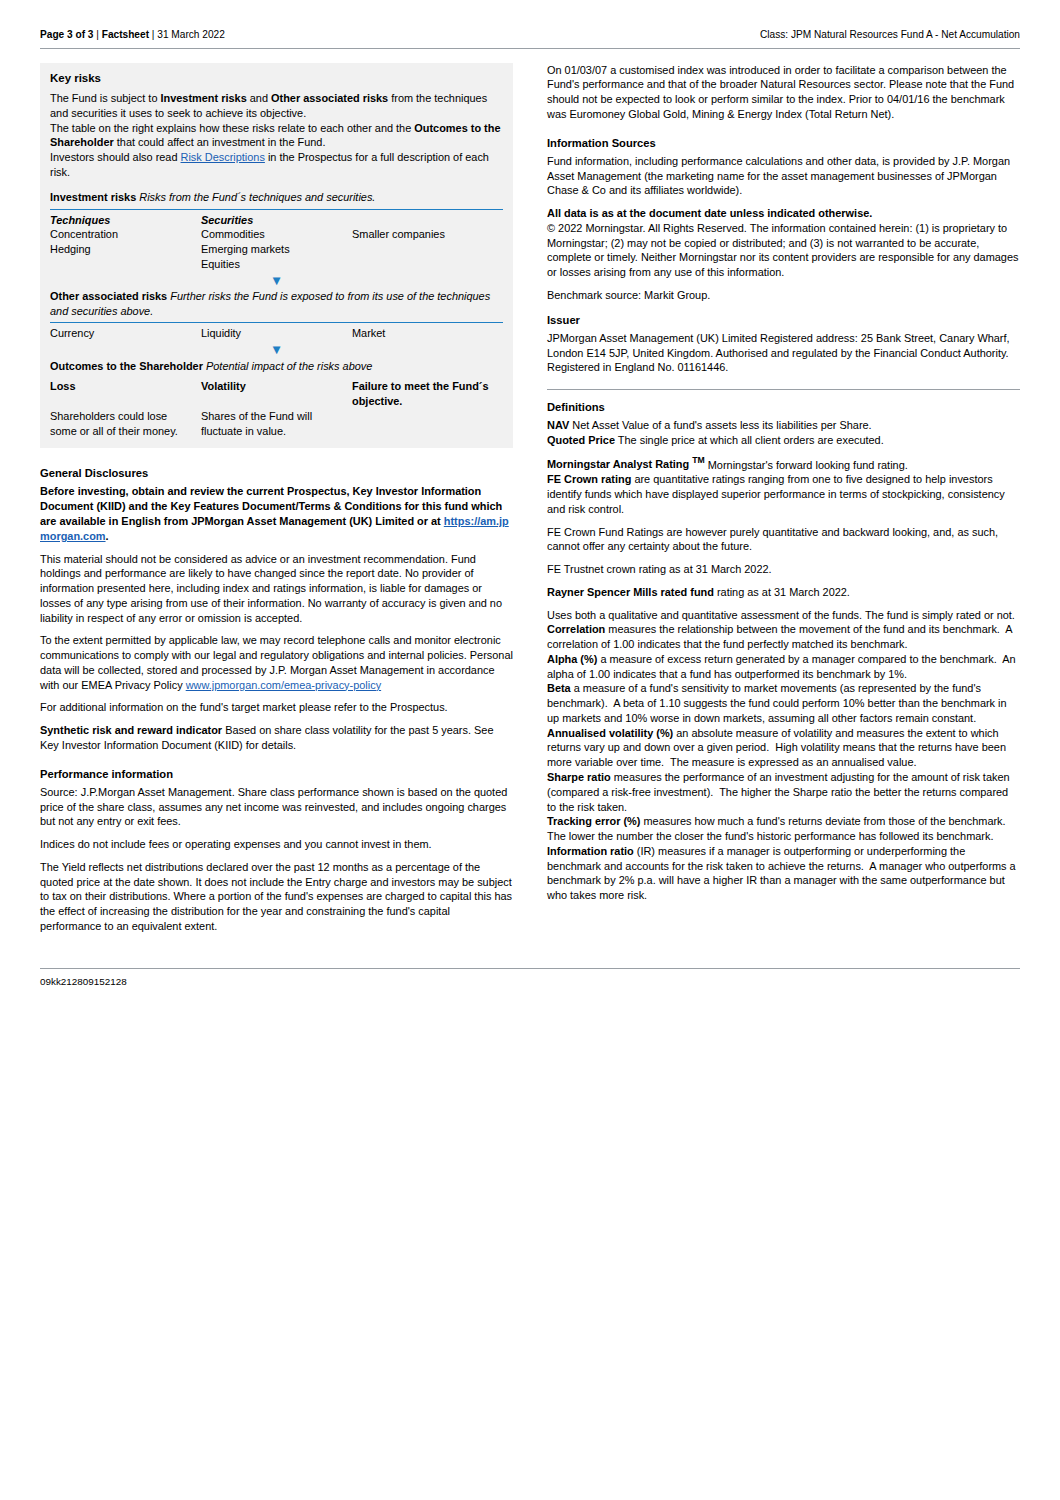Page 3 of 3 | Factsheet | 31 March 2022
Class: JPM Natural Resources Fund A - Net Accumulation
Key risks
The Fund is subject to Investment risks and Other associated risks from the techniques and securities it uses to seek to achieve its objective.
The table on the right explains how these risks relate to each other and the Outcomes to the Shareholder that could affect an investment in the Fund.
Investors should also read Risk Descriptions in the Prospectus for a full description of each risk.
Investment risks Risks from the Fund´s techniques and securities.
| Techniques | Securities | |
| Concentration Hedging | Commodities Emerging markets Equities | Smaller companies |
▼
Other associated risks Further risks the Fund is exposed to from its use of the techniques and securities above.
| Currency | Liquidity | Market |
▼
Outcomes to the Shareholder Potential impact of the risks above
| Loss | Volatility | Failure to meet the Fund´s objective. |
| Shareholders could lose some or all of their money. | Shares of the Fund will fluctuate in value. | |
General Disclosures
Before investing, obtain and review the current Prospectus, Key Investor Information Document (KIID) and the Key Features Document/Terms & Conditions for this fund which are available in English from JPMorgan Asset Management (UK) Limited or at https://am.jpmorgan.com.
This material should not be considered as advice or an investment recommendation. Fund holdings and performance are likely to have changed since the report date. No provider of information presented here, including index and ratings information, is liable for damages or losses of any type arising from use of their information. No warranty of accuracy is given and no liability in respect of any error or omission is accepted.
To the extent permitted by applicable law, we may record telephone calls and monitor electronic communications to comply with our legal and regulatory obligations and internal policies. Personal data will be collected, stored and processed by J.P. Morgan Asset Management in accordance with our EMEA Privacy Policy www.jpmorgan.com/emea-privacy-policy
For additional information on the fund's target market please refer to the Prospectus.
Synthetic risk and reward indicator Based on share class volatility for the past 5 years. See Key Investor Information Document (KIID) for details.
Performance information
Source: J.P.Morgan Asset Management. Share class performance shown is based on the quoted price of the share class, assumes any net income was reinvested, and includes ongoing charges but not any entry or exit fees.
Indices do not include fees or operating expenses and you cannot invest in them.
The Yield reflects net distributions declared over the past 12 months as a percentage of the quoted price at the date shown. It does not include the Entry charge and investors may be subject to tax on their distributions. Where a portion of the fund's expenses are charged to capital this has the effect of increasing the distribution for the year and constraining the fund's capital performance to an equivalent extent.
On 01/03/07 a customised index was introduced in order to facilitate a comparison between the Fund's performance and that of the broader Natural Resources sector. Please note that the Fund should not be expected to look or perform similar to the index. Prior to 04/01/16 the benchmark was Euromoney Global Gold, Mining & Energy Index (Total Return Net).
Information Sources
Fund information, including performance calculations and other data, is provided by J.P. Morgan Asset Management (the marketing name for the asset management businesses of JPMorgan Chase & Co and its affiliates worldwide).
All data is as at the document date unless indicated otherwise.
© 2022 Morningstar. All Rights Reserved. The information contained herein: (1) is proprietary to Morningstar; (2) may not be copied or distributed; and (3) is not warranted to be accurate, complete or timely. Neither Morningstar nor its content providers are responsible for any damages or losses arising from any use of this information.
Benchmark source: Markit Group.
Issuer
JPMorgan Asset Management (UK) Limited Registered address: 25 Bank Street, Canary Wharf, London E14 5JP, United Kingdom. Authorised and regulated by the Financial Conduct Authority. Registered in England No. 01161446.
Definitions
NAV Net Asset Value of a fund's assets less its liabilities per Share.
Quoted Price The single price at which all client orders are executed.
Morningstar Analyst Rating TM Morningstar's forward looking fund rating.
FE Crown rating are quantitative ratings ranging from one to five designed to help investors identify funds which have displayed superior performance in terms of stockpicking, consistency and risk control.
FE Crown Fund Ratings are however purely quantitative and backward looking, and, as such, cannot offer any certainty about the future.
FE Trustnet crown rating as at 31 March 2022.
Rayner Spencer Mills rated fund rating as at 31 March 2022.
Uses both a qualitative and quantitative assessment of the funds. The fund is simply rated or not.
Correlation measures the relationship between the movement of the fund and its benchmark. A correlation of 1.00 indicates that the fund perfectly matched its benchmark.
Alpha (%) a measure of excess return generated by a manager compared to the benchmark. An alpha of 1.00 indicates that a fund has outperformed its benchmark by 1%.
Beta a measure of a fund's sensitivity to market movements (as represented by the fund's benchmark). A beta of 1.10 suggests the fund could perform 10% better than the benchmark in up markets and 10% worse in down markets, assuming all other factors remain constant.
Annualised volatility (%) an absolute measure of volatility and measures the extent to which returns vary up and down over a given period. High volatility means that the returns have been more variable over time. The measure is expressed as an annualised value.
Sharpe ratio measures the performance of an investment adjusting for the amount of risk taken (compared a risk-free investment). The higher the Sharpe ratio the better the returns compared to the risk taken.
Tracking error (%) measures how much a fund's returns deviate from those of the benchmark. The lower the number the closer the fund's historic performance has followed its benchmark.
Information ratio (IR) measures if a manager is outperforming or underperforming the benchmark and accounts for the risk taken to achieve the returns. A manager who outperforms a benchmark by 2% p.a. will have a higher IR than a manager with the same outperformance but who takes more risk.
09kk212809152128